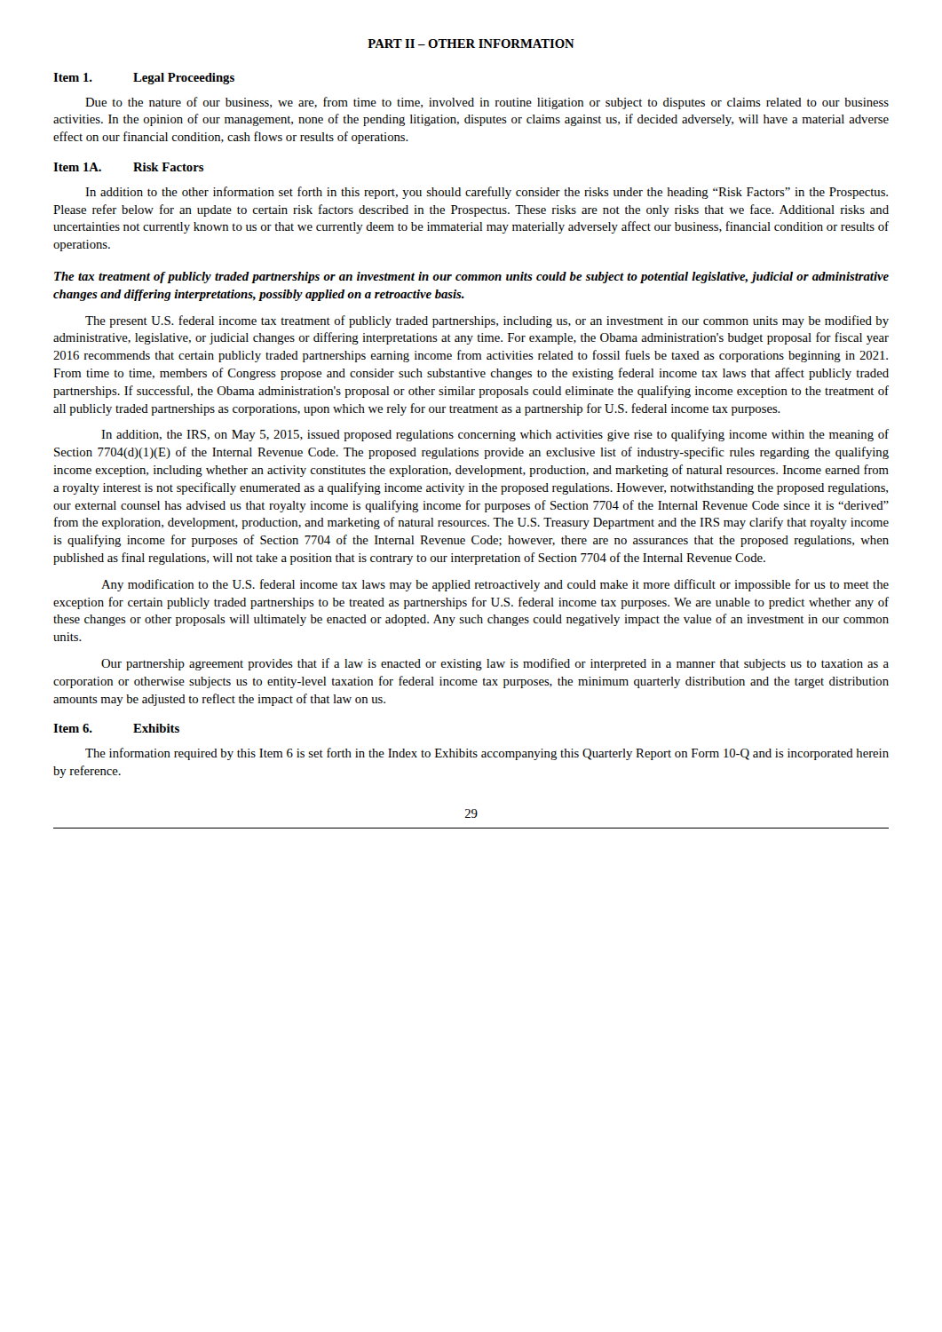PART II – OTHER INFORMATION
Item 1. Legal Proceedings
Due to the nature of our business, we are, from time to time, involved in routine litigation or subject to disputes or claims related to our business activities. In the opinion of our management, none of the pending litigation, disputes or claims against us, if decided adversely, will have a material adverse effect on our financial condition, cash flows or results of operations.
Item 1A. Risk Factors
In addition to the other information set forth in this report, you should carefully consider the risks under the heading “Risk Factors” in the Prospectus. Please refer below for an update to certain risk factors described in the Prospectus. These risks are not the only risks that we face. Additional risks and uncertainties not currently known to us or that we currently deem to be immaterial may materially adversely affect our business, financial condition or results of operations.
The tax treatment of publicly traded partnerships or an investment in our common units could be subject to potential legislative, judicial or administrative changes and differing interpretations, possibly applied on a retroactive basis.
The present U.S. federal income tax treatment of publicly traded partnerships, including us, or an investment in our common units may be modified by administrative, legislative, or judicial changes or differing interpretations at any time. For example, the Obama administration's budget proposal for fiscal year 2016 recommends that certain publicly traded partnerships earning income from activities related to fossil fuels be taxed as corporations beginning in 2021. From time to time, members of Congress propose and consider such substantive changes to the existing federal income tax laws that affect publicly traded partnerships. If successful, the Obama administration's proposal or other similar proposals could eliminate the qualifying income exception to the treatment of all publicly traded partnerships as corporations, upon which we rely for our treatment as a partnership for U.S. federal income tax purposes.
In addition, the IRS, on May 5, 2015, issued proposed regulations concerning which activities give rise to qualifying income within the meaning of Section 7704(d)(1)(E) of the Internal Revenue Code. The proposed regulations provide an exclusive list of industry-specific rules regarding the qualifying income exception, including whether an activity constitutes the exploration, development, production, and marketing of natural resources. Income earned from a royalty interest is not specifically enumerated as a qualifying income activity in the proposed regulations. However, notwithstanding the proposed regulations, our external counsel has advised us that royalty income is qualifying income for purposes of Section 7704 of the Internal Revenue Code since it is “derived” from the exploration, development, production, and marketing of natural resources. The U.S. Treasury Department and the IRS may clarify that royalty income is qualifying income for purposes of Section 7704 of the Internal Revenue Code; however, there are no assurances that the proposed regulations, when published as final regulations, will not take a position that is contrary to our interpretation of Section 7704 of the Internal Revenue Code.
Any modification to the U.S. federal income tax laws may be applied retroactively and could make it more difficult or impossible for us to meet the exception for certain publicly traded partnerships to be treated as partnerships for U.S. federal income tax purposes. We are unable to predict whether any of these changes or other proposals will ultimately be enacted or adopted. Any such changes could negatively impact the value of an investment in our common units.
Our partnership agreement provides that if a law is enacted or existing law is modified or interpreted in a manner that subjects us to taxation as a corporation or otherwise subjects us to entity-level taxation for federal income tax purposes, the minimum quarterly distribution and the target distribution amounts may be adjusted to reflect the impact of that law on us.
Item 6. Exhibits
The information required by this Item 6 is set forth in the Index to Exhibits accompanying this Quarterly Report on Form 10-Q and is incorporated herein by reference.
29